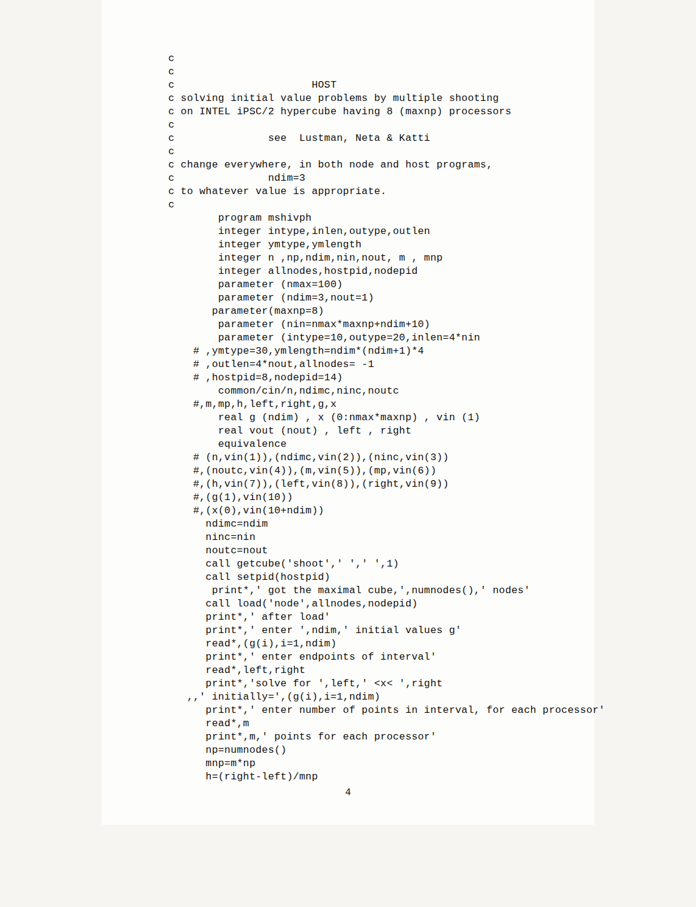c
c
c                      HOST
c solving initial value problems by multiple shooting
c on INTEL iPSC/2 hypercube having 8 (maxnp) processors
c
c               see  Lustman, Neta & Katti
c
c change everywhere, in both node and host programs,
c               ndim=3
c to whatever value is appropriate.
c
        program mshivph
        integer intype,inlen,outype,outlen
        integer ymtype,ymlength
        integer n ,np,ndim,nin,nout, m , mnp
        integer allnodes,hostpid,nodepid
        parameter (nmax=100)
        parameter (ndim=3,nout=1)
       parameter(maxnp=8)
        parameter (nin=nmax*maxnp+ndim+10)
        parameter (intype=10,outype=20,inlen=4*nin
    # ,ymtype=30,ymlength=ndim*(ndim+1)*4
    # ,outlen=4*nout,allnodes= -1
    # ,hostpid=8,nodepid=14)
        common/cin/n,ndimc,ninc,noutc
    #,m,mp,h,left,right,g,x
        real g (ndim) , x (0:nmax*maxnp) , vin (1)
        real vout (nout) , left , right
        equivalence
    # (n,vin(1)),(ndimc,vin(2)),(ninc,vin(3))
    #,(noutc,vin(4)),(m,vin(5)),(mp,vin(6))
    #,(h,vin(7)),(left,vin(8)),(right,vin(9))
    #,(g(1),vin(10))
    #,(x(0),vin(10+ndim))
      ndimc=ndim
      ninc=nin
      noutc=nout
      call getcube('shoot',' ',' ',1)
      call setpid(hostpid)
       print*,' got the maximal cube,',numnodes(),' nodes'
      call load('node',allnodes,nodepid)
      print*,' after load'
      print*,' enter ',ndim,' initial values g'
      read*,(g(i),i=1,ndim)
      print*,' enter endpoints of interval'
      read*,left,right
      print*,'solve for ',left,' <x< ',right
   ,,' initially=',(g(i),i=1,ndim)
      print*,' enter number of points in interval, for each processor'
      read*,m
      print*,m,' points for each processor'
      np=numnodes()
      mnp=m*np
      h=(right-left)/mnp
4